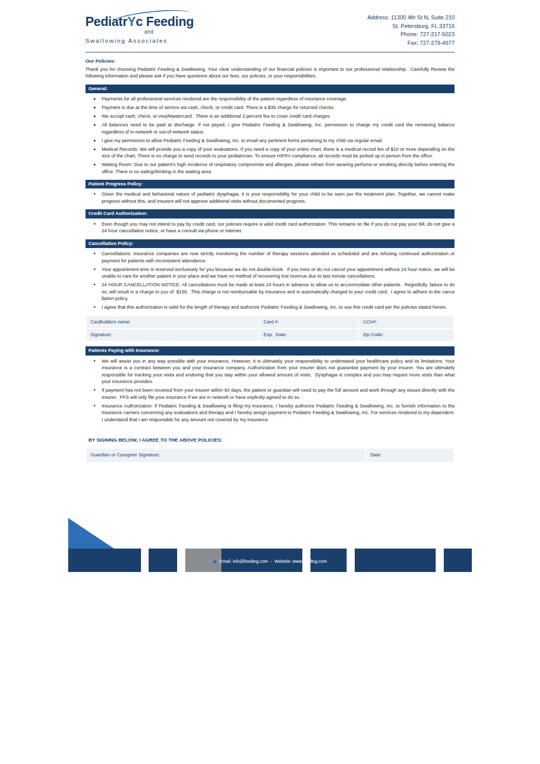PediatrYc Feeding
and
Swallowing Associates
Address: 11300 4th St N, Suite 210
St. Petersburg, FL 33716
Phone: 727-217-5023
Fax: 727-279-4977
Our Policies:
Thank you for choosing Pediatric Feeding & Swallowing. Your clear understanding of our financial policies is important to our professional relationship. Carefully Review the following information and please ask if you have questions about our fees, our policies, or your responsibilities.
General:
Payments for all professional services rendered are the responsibility of the patient regardless of insurance coverage.
Payment is due at the time of service via cash, check, or credit card. There is a $35 charge for returned checks.
We accept cash, check, or visa/Mastercard. There is an additional 3 percent fee to cover credit card charges.
All balances need to be paid at discharge. If not payed, I give Pediatric Feeding & Swallowing, Inc. permission to charge my credit card the remaining balance regardless of in-network or out-of-network status.
I give my permission to allow Pediatric Feeding & Swallowing, Inc. to email any pertinent forms pertaining to my child via regular email.
Medical Records: We will provide you a copy of your evaluations. If you need a copy of your entire chart, there is a medical record fee of $10 or more depending on the size of the chart. There is no charge to send records to your pediatrician. To ensure HIPPA compliance, all records must be picked up in person from the office.
Waiting Room: Due to our patient's high incidence of respiratory compromise and allergies, please refrain from wearing perfume or smoking directly before entering the office. There is no eating/drinking in the waiting area.
Patient Progress Policy:
Given the medical and behavioral nature of pediatric dysphagia, it is your responsibility for your child to be seen per the treatment plan. Together, we cannot make progress without this, and insurers will not approve additional visits without documented progress.
Credit Card Authorization:
Even though you may not intend to pay by credit card, our policies require a valid credit card authorization. This remains on file if you do not pay your bill, do not give a 24 hour cancellation notice, or have a consult via phone or internet.
Cancellation Policy:
Cancellations: Insurance companies are now strictly monitoring the number of therapy sessions attended vs scheduled and are refusing continued authorization or payment for patients with inconsistent attendance.
Your appointment time is reserved exclusively for you because we do not double-book. If you miss or do not cancel your appointment without 24 hour notice, we will be unable to care for another patient in your place and we have no method of recovering lost revenue due to last minute cancellations.
24 HOUR CANCELLATION NOTICE: All cancellations must be made at least 24 hours in advance to allow us to accommodate other patients. Regretfully, failure to do so, will result in a charge to you of $150. This charge is not reimbursable by insurance and is automatically charged to your credit card. I agree to adhere to the cance llation policy.
I agree that this authorization is valid for the length of therapy and authorize Pediatric Feeding & Swallowing, Inc. to use this credit card per the policies stated herein.
| Cardholders name: | Card #: | CCV#: |
| Signature: | Exp. Date: | Zip Code: |
Patients Paying with Insurance:
We will assist you in any way possible with your insurance. However, it is ultimately your responsibility to understand your healthcare policy and its limitations. Your insurance is a contract between you and your insurance company. Authorization from your insurer does not guarantee payment by your insurer. You are ultimately responsible for tracking your visits and enduring that you stay within your allowed amount of visits. Dysphagia is complex and you may require more visits than what your insurance provides.
If payment has not been received from your insurer within 60 days, the patient or guardian will need to pay the full amount and work through any issues directly with the insurer. PFS will only file your insurance if we are in network or have explicitly agreed to do so.
Insurance Authorization: If Pediatric Feeding & Swallowing is filing my insurance, I hereby authorize Pediatric Feeding & Swallowing, Inc. to furnish information to the insurance carriers concerning any evaluations and therapy and I hereby assign payment to Pediatric Feeding & Swallowing, Inc. For services rendered to my dependent. I understand that I am responsible for any amount not covered by my insurance.
BY SIGNING BELOW, I AGREE TO THE ABOVE POLICIES:
| Guardian or Caregiver Signature: | Date: |
Email: info@feeding.com - Website: www.feeding.com